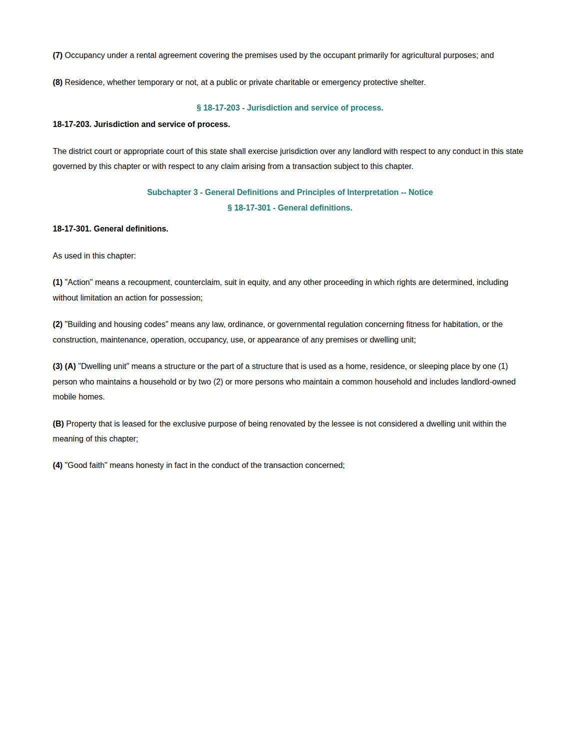(7) Occupancy under a rental agreement covering the premises used by the occupant primarily for agricultural purposes; and
(8) Residence, whether temporary or not, at a public or private charitable or emergency protective shelter.
§ 18-17-203 - Jurisdiction and service of process.
18-17-203. Jurisdiction and service of process.
The district court or appropriate court of this state shall exercise jurisdiction over any landlord with respect to any conduct in this state governed by this chapter or with respect to any claim arising from a transaction subject to this chapter.
Subchapter 3 - General Definitions and Principles of Interpretation -- Notice
§ 18-17-301 - General definitions.
18-17-301. General definitions.
As used in this chapter:
(1) "Action" means a recoupment, counterclaim, suit in equity, and any other proceeding in which rights are determined, including without limitation an action for possession;
(2) "Building and housing codes" means any law, ordinance, or governmental regulation concerning fitness for habitation, or the construction, maintenance, operation, occupancy, use, or appearance of any premises or dwelling unit;
(3) (A) "Dwelling unit" means a structure or the part of a structure that is used as a home, residence, or sleeping place by one (1) person who maintains a household or by two (2) or more persons who maintain a common household and includes landlord-owned mobile homes.
(B) Property that is leased for the exclusive purpose of being renovated by the lessee is not considered a dwelling unit within the meaning of this chapter;
(4) "Good faith" means honesty in fact in the conduct of the transaction concerned;